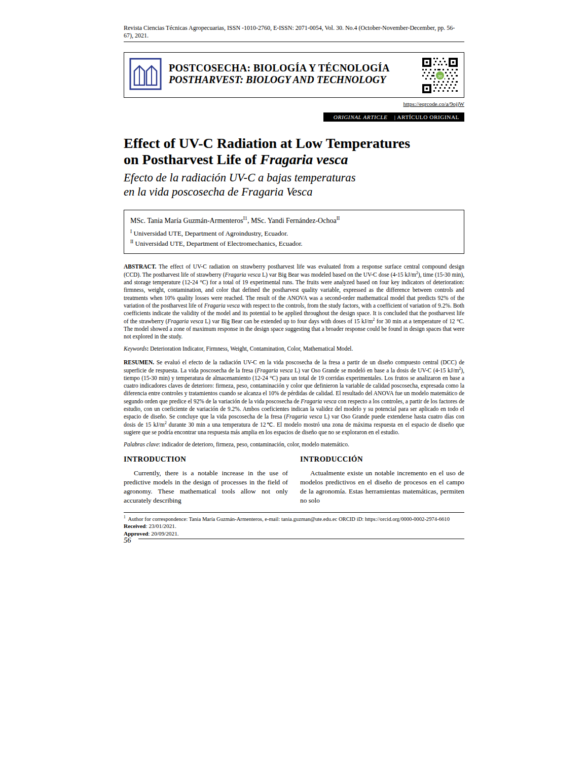Revista Ciencias Técnicas Agropecuarias, ISSN -1010-2760, E-ISSN: 2071-0054, Vol. 30. No.4 (October-November-December, pp. 56-67), 2021.
POSTCOSECHA: BIOLOGÍA Y TÉCNOLOGÍA
POSTHARVEST: BIOLOGY AND TECHNOLOGY
30
https://eqrcode.co/a/9ojjW
ORIGINAL ARTICLE | ARTÍCULO ORIGINAL
Effect of UV-C Radiation at Low Temperatures
on Postharvest Life of Fragaria vesca
Efecto de la radiación UV-C a bajas temperaturas
en la vida poscosecha de Fragaria Vesca
MSc. Tania María Guzmán-ArmenterosI1, MSc. Yandi Fernández-OchoaII
I Universidad UTE, Department of Agroindustry, Ecuador.
II Universidad UTE, Department of Electromechanics, Ecuador.
ABSTRACT. The effect of UV-C radiation on strawberry postharvest life was evaluated from a response surface central compound design (CCD). The postharvest life of strawberry (Fragaria vesca L) var Big Bear was modeled based on the UV-C dose (4-15 kJ/m2), time (15-30 min), and storage temperature (12-24 °C) for a total of 19 experimental runs. The fruits were analyzed based on four key indicators of deterioration: firmness, weight, contamination, and color that defined the postharvest quality variable, expressed as the difference between controls and treatments when 10% quality losses were reached. The result of the ANOVA was a second-order mathematical model that predicts 92% of the variation of the postharvest life of Fragaria vesca with respect to the controls, from the study factors, with a coefficient of variation of 9.2%. Both coefficients indicate the validity of the model and its potential to be applied throughout the design space. It is concluded that the postharvest life of the strawberry (Fragaria vesca L) var Big Bear can be extended up to four days with doses of 15 kJ/m2 for 30 min at a temperature of 12 °C. The model showed a zone of maximum response in the design space suggesting that a broader response could be found in design spaces that were not explored in the study.
Keywords: Deterioration Indicator, Firmness, Weight, Contamination, Color, Mathematical Model.
RESUMEN. Se evaluó el efecto de la radiación UV-C en la vida poscosecha de la fresa a partir de un diseño compuesto central (DCC) de superficie de respuesta. La vida poscosecha de la fresa (Fragaria vesca L) var Oso Grande se modeló en base a la dosis de UV-C (4-15 kJ/m2), tiempo (15-30 min) y temperatura de almacenamiento (12-24 °C) para un total de 19 corridas experimentales. Los frutos se analizaron en base a cuatro indicadores claves de deterioro: firmeza, peso, contaminación y color que definieron la variable de calidad poscosecha, expresada como la diferencia entre controles y tratamientos cuando se alcanza el 10% de pérdidas de calidad. El resultado del ANOVA fue un modelo matemático de segundo orden que predice el 92% de la variación de la vida poscosecha de Fragaria vesca con respecto a los controles, a partir de los factores de estudio, con un coeficiente de variación de 9.2%. Ambos coeficientes indican la validez del modelo y su potencial para ser aplicado en todo el espacio de diseño. Se concluye que la vida poscosecha de la fresa (Fragaria vesca L) var Oso Grande puede extenderse hasta cuatro días con dosis de 15 kJ/m2 durante 30 min a una temperatura de 12℃. El modelo mostró una zona de máxima respuesta en el espacio de diseño que sugiere que se podría encontrar una respuesta más amplia en los espacios de diseño que no se exploraron en el estudio.
Palabras clave: indicador de deterioro, firmeza, peso, contaminación, color, modelo matemático.
INTRODUCTION
Currently, there is a notable increase in the use of predictive models in the design of processes in the field of agronomy. These mathematical tools allow not only accurately describing
INTRODUCCIÓN
Actualmente existe un notable incremento en el uso de modelos predictivos en el diseño de procesos en el campo de la agronomía. Estas herramientas matemáticas, permiten no solo
1 Author for correspondence: Tania María Guzmán-Armenteros, e-mail: tania.guzman@ute.edu.ec ORCID iD: https://orcid.org/0000-0002-2974-6610
Received: 23/01/2021.
Approved: 20/09/2021.
56